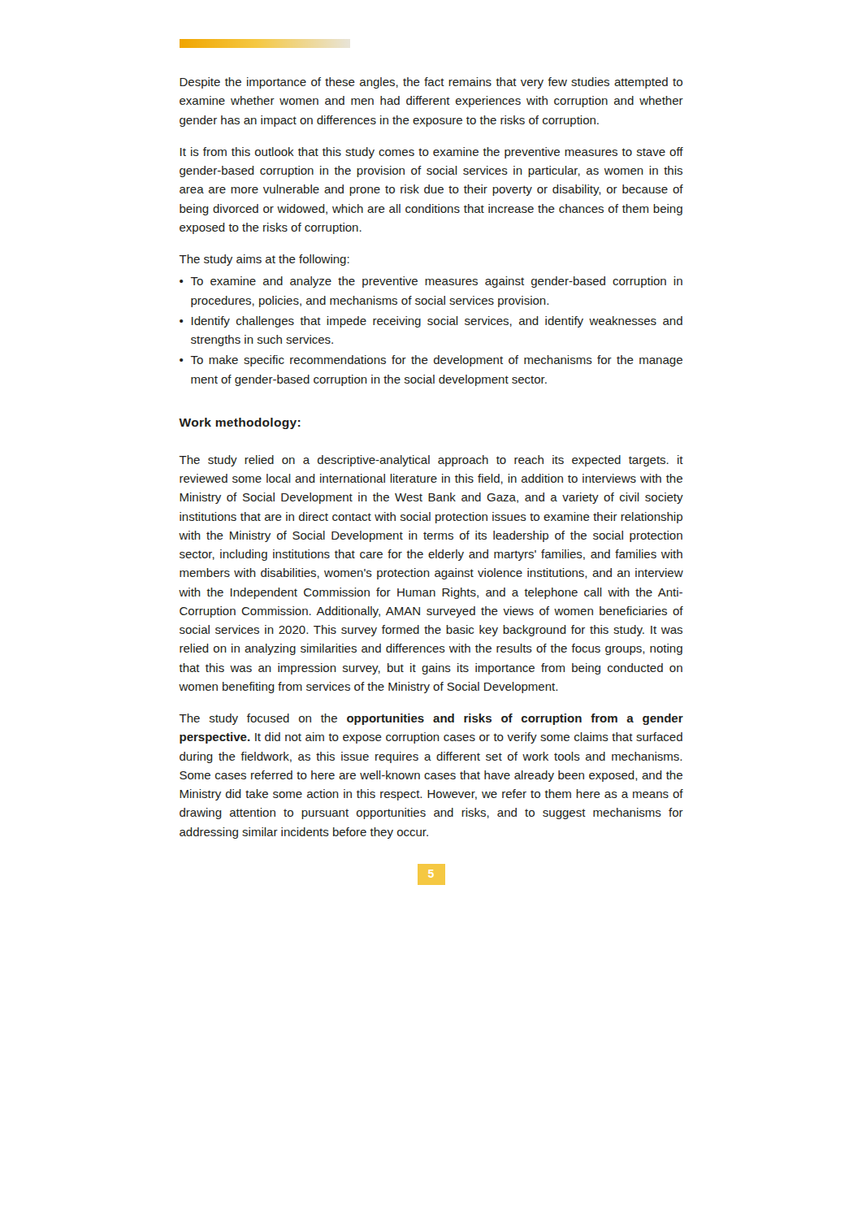Despite the importance of these angles, the fact remains that very few studies attempted to examine whether women and men had different experiences with corruption and whether gender has an impact on differences in the exposure to the risks of corruption.
It is from this outlook that this study comes to examine the preventive measures to stave off gender-based corruption in the provision of social services in particular, as women in this area are more vulnerable and prone to risk due to their poverty or disability, or because of being divorced or widowed, which are all conditions that increase the chances of them being exposed to the risks of corruption.
The study aims at the following:
To examine and analyze the preventive measures against gender-based corruption in procedures, policies, and mechanisms of social services provision.
Identify challenges that impede receiving social services, and identify weaknesses and strengths in such services.
To make specific recommendations for the development of mechanisms for the manage ment of gender-based corruption in the social development sector.
Work methodology:
The study relied on a descriptive-analytical approach to reach its expected targets. it reviewed some local and international literature in this field, in addition to interviews with the Ministry of Social Development in the West Bank and Gaza, and a variety of civil society institutions that are in direct contact with social protection issues to examine their relationship with the Ministry of Social Development in terms of its leadership of the social protection sector, including institutions that care for the elderly and martyrs' families, and families with members with disabilities, women's protection against violence institutions, and an interview with the Independent Commission for Human Rights, and a telephone call with the Anti-Corruption Commission. Additionally, AMAN surveyed the views of women beneficiaries of social services in 2020. This survey formed the basic key background for this study. It was relied on in analyzing similarities and differences with the results of the focus groups, noting that this was an impression survey, but it gains its importance from being conducted on women benefiting from services of the Ministry of Social Development.
The study focused on the opportunities and risks of corruption from a gender perspective. It did not aim to expose corruption cases or to verify some claims that surfaced during the fieldwork, as this issue requires a different set of work tools and mechanisms. Some cases referred to here are well-known cases that have already been exposed, and the Ministry did take some action in this respect. However, we refer to them here as a means of drawing attention to pursuant opportunities and risks, and to suggest mechanisms for addressing similar incidents before they occur.
5